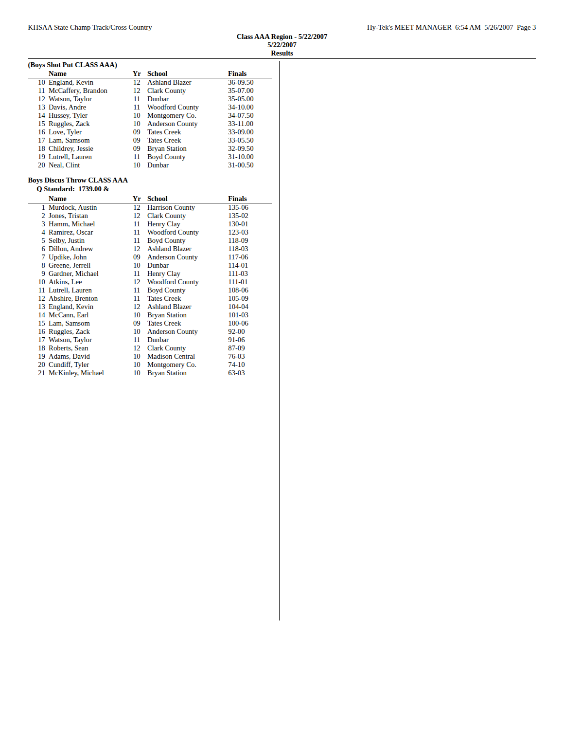KHSAA State Champ Track/Cross Country Hy-Tek's MEET MANAGER 6:54 AM 5/26/2007 Page 3
Class AAA Region - 5/22/2007
5/22/2007
Results
(Boys Shot Put CLASS AAA)
| | Name | Yr | School | Finals |
| --- | --- | --- | --- | --- |
| 10 | England, Kevin | 12 | Ashland Blazer | 36-09.50 |
| 11 | McCaffery, Brandon | 12 | Clark County | 35-07.00 |
| 12 | Watson, Taylor | 11 | Dunbar | 35-05.00 |
| 13 | Davis, Andre | 11 | Woodford County | 34-10.00 |
| 14 | Hussey, Tyler | 10 | Montgomery Co. | 34-07.50 |
| 15 | Ruggles, Zack | 10 | Anderson County | 33-11.00 |
| 16 | Love, Tyler | 09 | Tates Creek | 33-09.00 |
| 17 | Lam, Samsom | 09 | Tates Creek | 33-05.50 |
| 18 | Childrey, Jessie | 09 | Bryan Station | 32-09.50 |
| 19 | Lutrell, Lauren | 11 | Boyd County | 31-10.00 |
| 20 | Neal, Clint | 10 | Dunbar | 31-00.50 |
Boys Discus Throw CLASS AAA
Q Standard: 1739.00 &
| | Name | Yr | School | Finals |
| --- | --- | --- | --- | --- |
| 1 | Murdock, Austin | 12 | Harrison County | 135-06 |
| 2 | Jones, Tristan | 12 | Clark County | 135-02 |
| 3 | Hamm, Michael | 11 | Henry Clay | 130-01 |
| 4 | Ramirez, Oscar | 11 | Woodford County | 123-03 |
| 5 | Selby, Justin | 11 | Boyd County | 118-09 |
| 6 | Dillon, Andrew | 12 | Ashland Blazer | 118-03 |
| 7 | Updike, John | 09 | Anderson County | 117-06 |
| 8 | Greene, Jerrell | 10 | Dunbar | 114-01 |
| 9 | Gardner, Michael | 11 | Henry Clay | 111-03 |
| 10 | Atkins, Lee | 12 | Woodford County | 111-01 |
| 11 | Lutrell, Lauren | 11 | Boyd County | 108-06 |
| 12 | Abshire, Brenton | 11 | Tates Creek | 105-09 |
| 13 | England, Kevin | 12 | Ashland Blazer | 104-04 |
| 14 | McCann, Earl | 10 | Bryan Station | 101-03 |
| 15 | Lam, Samsom | 09 | Tates Creek | 100-06 |
| 16 | Ruggles, Zack | 10 | Anderson County | 92-00 |
| 17 | Watson, Taylor | 11 | Dunbar | 91-06 |
| 18 | Roberts, Sean | 12 | Clark County | 87-09 |
| 19 | Adams, David | 10 | Madison Central | 76-03 |
| 20 | Cundiff, Tyler | 10 | Montgomery Co. | 74-10 |
| 21 | McKinley, Michael | 10 | Bryan Station | 63-03 |